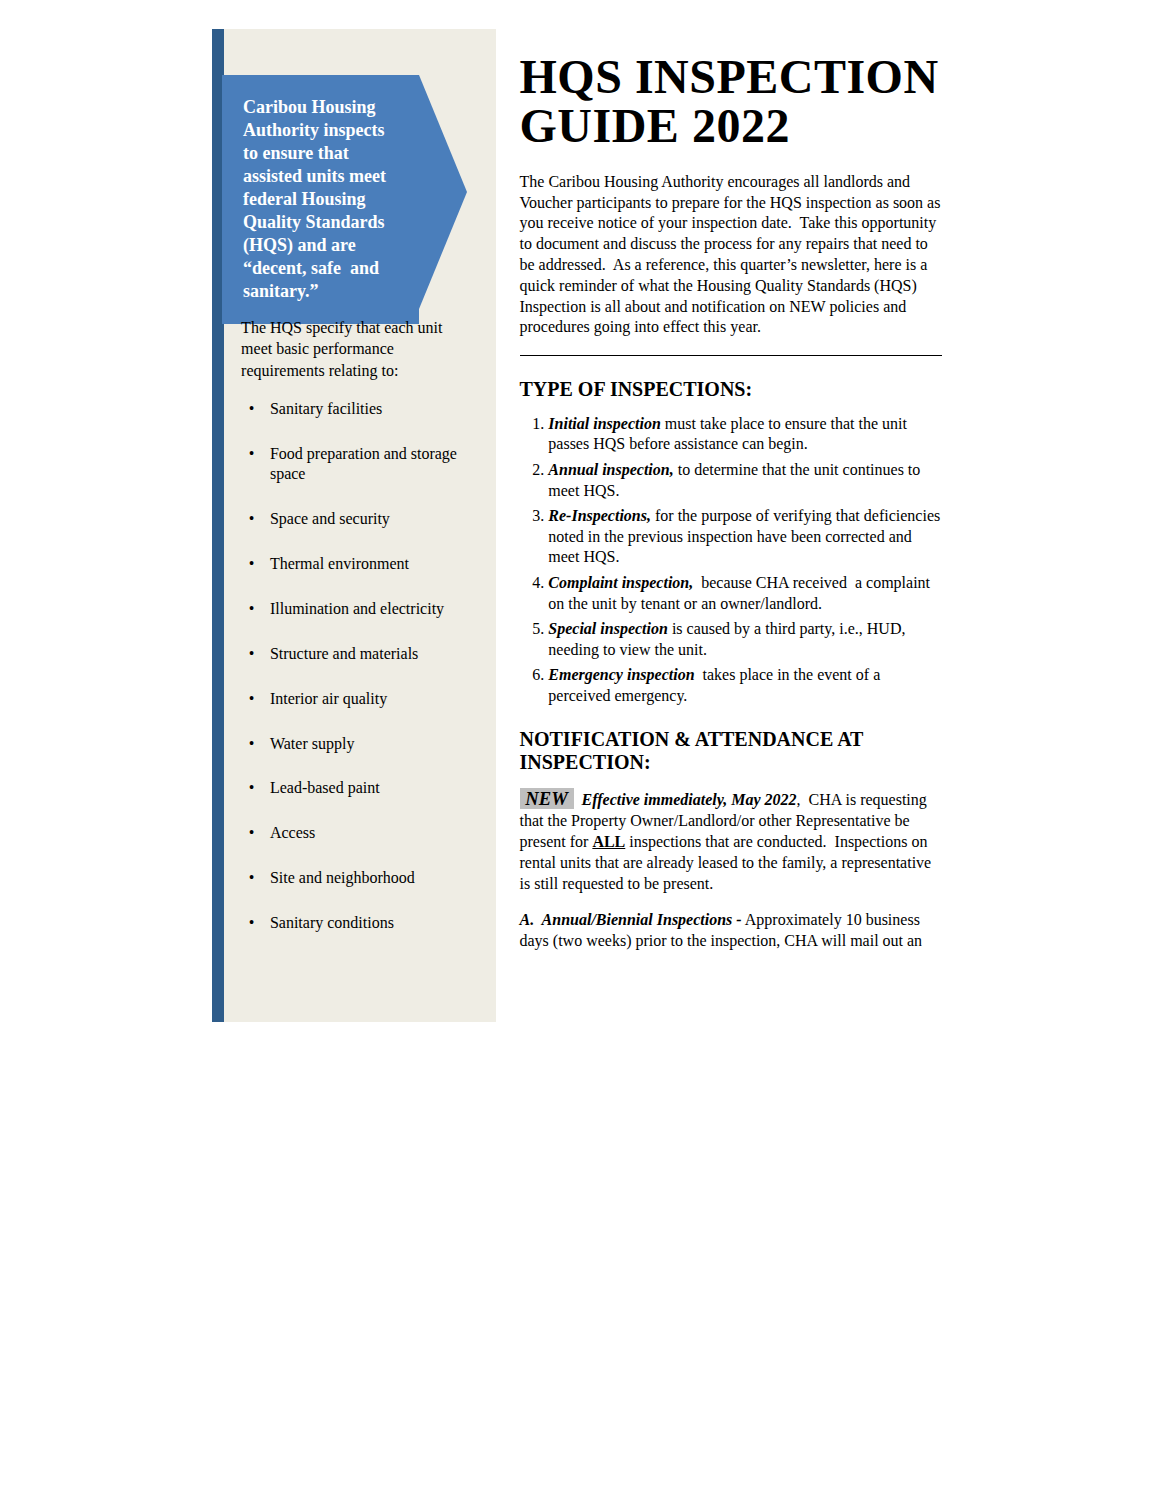Caribou Housing Authority inspects to ensure that assisted units meet federal Housing Quality Standards (HQS) and are “decent, safe and sanitary.”
The HQS specify that each unit meet basic performance requirements relating to:
Sanitary facilities
Food preparation and storage space
Space and security
Thermal environment
Illumination and electricity
Structure and materials
Interior air quality
Water supply
Lead-based paint
Access
Site and neighborhood
Sanitary conditions
HQS INSPECTION GUIDE 2022
The Caribou Housing Authority encourages all landlords and Voucher participants to prepare for the HQS inspection as soon as you receive notice of your inspection date. Take this opportunity to document and discuss the process for any repairs that need to be addressed. As a reference, this quarter’s newsletter, here is a quick reminder of what the Housing Quality Standards (HQS) Inspection is all about and notification on NEW policies and procedures going into effect this year.
TYPE OF INSPECTIONS:
Initial inspection must take place to ensure that the unit passes HQS before assistance can begin.
Annual inspection, to determine that the unit continues to meet HQS.
Re-Inspections, for the purpose of verifying that deficiencies noted in the previous inspection have been corrected and meet HQS.
Complaint inspection, because CHA received a complaint on the unit by tenant or an owner/landlord.
Special inspection is caused by a third party, i.e., HUD, needing to view the unit.
Emergency inspection takes place in the event of a perceived emergency.
NOTIFICATION & ATTENDANCE AT INSPECTION:
NEW Effective immediately, May 2022, CHA is requesting that the Property Owner/Landlord/or other Representative be present for ALL inspections that are conducted. Inspections on rental units that are already leased to the family, a representative is still requested to be present.
A. Annual/Biennial Inspections - Approximately 10 business days (two weeks) prior to the inspection, CHA will mail out an